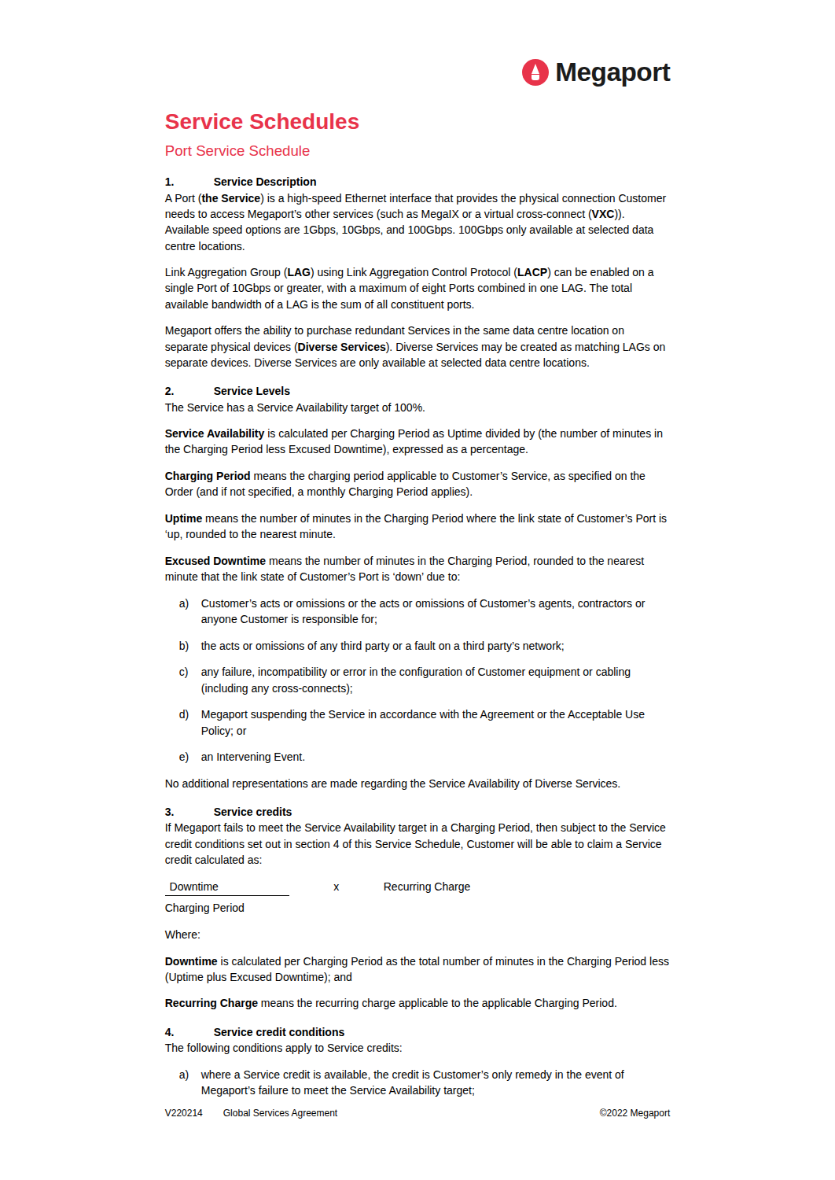Megaport
Service Schedules
Port Service Schedule
1. Service Description
A Port (the Service) is a high-speed Ethernet interface that provides the physical connection Customer needs to access Megaport’s other services (such as MegaIX or a virtual cross-connect (VXC)). Available speed options are 1Gbps, 10Gbps, and 100Gbps. 100Gbps only available at selected data centre locations.
Link Aggregation Group (LAG) using Link Aggregation Control Protocol (LACP) can be enabled on a single Port of 10Gbps or greater, with a maximum of eight Ports combined in one LAG. The total available bandwidth of a LAG is the sum of all constituent ports.
Megaport offers the ability to purchase redundant Services in the same data centre location on separate physical devices (Diverse Services). Diverse Services may be created as matching LAGs on separate devices. Diverse Services are only available at selected data centre locations.
2. Service Levels
The Service has a Service Availability target of 100%.
Service Availability is calculated per Charging Period as Uptime divided by (the number of minutes in the Charging Period less Excused Downtime), expressed as a percentage.
Charging Period means the charging period applicable to Customer’s Service, as specified on the Order (and if not specified, a monthly Charging Period applies).
Uptime means the number of minutes in the Charging Period where the link state of Customer’s Port is ‘up, rounded to the nearest minute.
Excused Downtime means the number of minutes in the Charging Period, rounded to the nearest minute that the link state of Customer’s Port is ‘down’ due to:
a) Customer’s acts or omissions or the acts or omissions of Customer’s agents, contractors or anyone Customer is responsible for;
b) the acts or omissions of any third party or a fault on a third party’s network;
c) any failure, incompatibility or error in the configuration of Customer equipment or cabling (including any cross-connects);
d) Megaport suspending the Service in accordance with the Agreement or the Acceptable Use Policy; or
e) an Intervening Event.
No additional representations are made regarding the Service Availability of Diverse Services.
3. Service credits
If Megaport fails to meet the Service Availability target in a Charging Period, then subject to the Service credit conditions set out in section 4 of this Service Schedule, Customer will be able to claim a Service credit calculated as:
Downtime x Recurring Charge
Charging Period
Where:
Downtime is calculated per Charging Period as the total number of minutes in the Charging Period less (Uptime plus Excused Downtime); and
Recurring Charge means the recurring charge applicable to the applicable Charging Period.
4. Service credit conditions
The following conditions apply to Service credits:
a) where a Service credit is available, the credit is Customer’s only remedy in the event of Megaport’s failure to meet the Service Availability target;
V220214 Global Services Agreement
©2022 Megaport